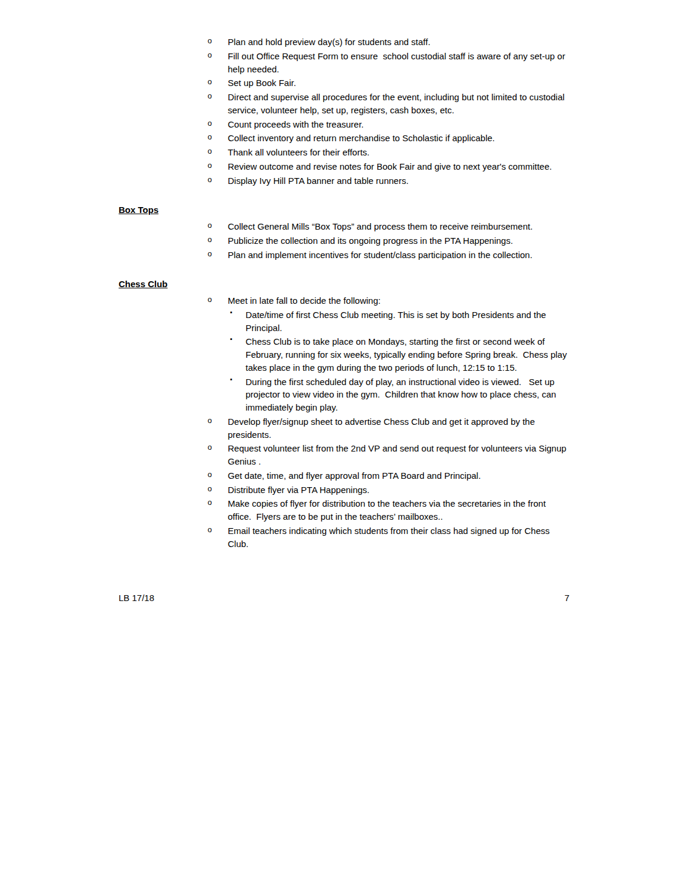Plan and hold preview day(s) for students and staff.
Fill out Office Request Form to ensure school custodial staff is aware of any set-up or help needed.
Set up Book Fair.
Direct and supervise all procedures for the event, including but not limited to custodial service, volunteer help, set up, registers, cash boxes, etc.
Count proceeds with the treasurer.
Collect inventory and return merchandise to Scholastic if applicable.
Thank all volunteers for their efforts.
Review outcome and revise notes for Book Fair and give to next year's committee.
Display Ivy Hill PTA banner and table runners.
Box Tops
Collect General Mills “Box Tops” and process them to receive reimbursement.
Publicize the collection and its ongoing progress in the PTA Happenings.
Plan and implement incentives for student/class participation in the collection.
Chess Club
Meet in late fall to decide the following:
Date/time of first Chess Club meeting. This is set by both Presidents and the Principal.
Chess Club is to take place on Mondays, starting the first or second week of February, running for six weeks, typically ending before Spring break. Chess play takes place in the gym during the two periods of lunch, 12:15 to 1:15.
During the first scheduled day of play, an instructional video is viewed. Set up projector to view video in the gym. Children that know how to place chess, can immediately begin play.
Develop flyer/signup sheet to advertise Chess Club and get it approved by the presidents.
Request volunteer list from the 2nd VP and send out request for volunteers via Signup Genius .
Get date, time, and flyer approval from PTA Board and Principal.
Distribute flyer via PTA Happenings.
Make copies of flyer for distribution to the teachers via the secretaries in the front office. Flyers are to be put in the teachers’ mailboxes..
Email teachers indicating which students from their class had signed up for Chess Club.
LB 17/18 7